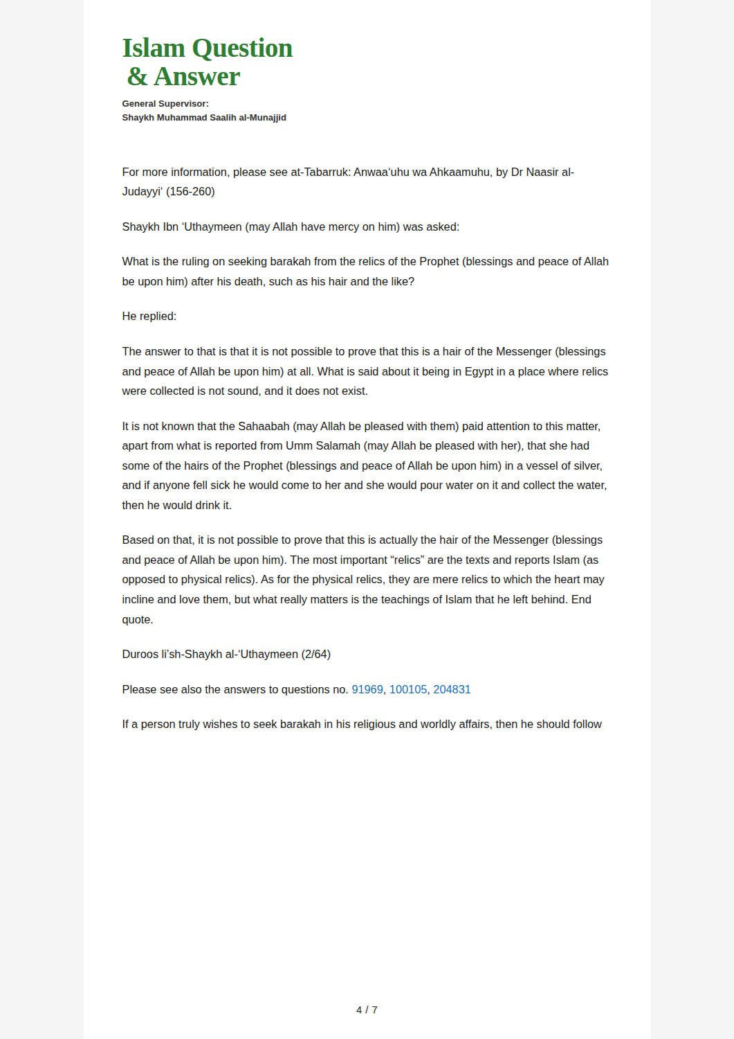Islam Question & Answer
General Supervisor:
Shaykh Muhammad Saalih al-Munajjid
For more information, please see at-Tabarruk: Anwaa‘uhu wa Ahkaamuhu, by Dr Naasir al-Judayyi‘ (156-260)
Shaykh Ibn ‘Uthaymeen (may Allah have mercy on him) was asked:
What is the ruling on seeking barakah from the relics of the Prophet (blessings and peace of Allah be upon him) after his death, such as his hair and the like?
He replied:
The answer to that is that it is not possible to prove that this is a hair of the Messenger (blessings and peace of Allah be upon him) at all. What is said about it being in Egypt in a place where relics were collected is not sound, and it does not exist.
It is not known that the Sahaabah (may Allah be pleased with them) paid attention to this matter, apart from what is reported from Umm Salamah (may Allah be pleased with her), that she had some of the hairs of the Prophet (blessings and peace of Allah be upon him) in a vessel of silver, and if anyone fell sick he would come to her and she would pour water on it and collect the water, then he would drink it.
Based on that, it is not possible to prove that this is actually the hair of the Messenger (blessings and peace of Allah be upon him). The most important “relics” are the texts and reports Islam (as opposed to physical relics). As for the physical relics, they are mere relics to which the heart may incline and love them, but what really matters is the teachings of Islam that he left behind. End quote.
Duroos li’sh-Shaykh al-‘Uthaymeen (2/64)
Please see also the answers to questions no. 91969, 100105, 204831
If a person truly wishes to seek barakah in his religious and worldly affairs, then he should follow
4 / 7